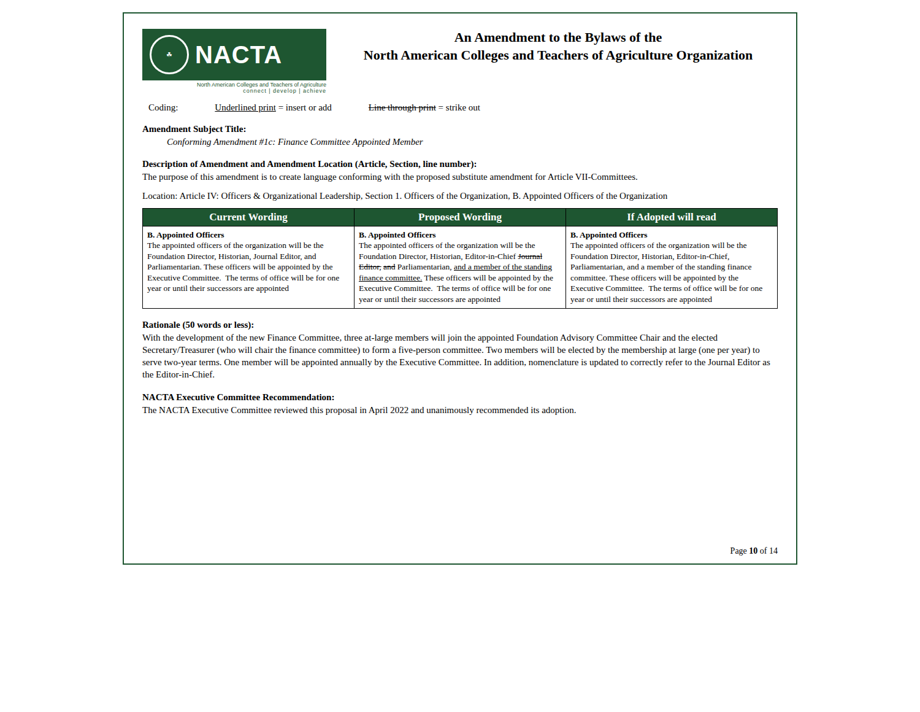☘
NACTA
North American Colleges and Teachers of Agriculture
connect | develop | achieve
An Amendment to the Bylaws of the
North American Colleges and Teachers of Agriculture Organization
Coding: Underlined print = insert or add Line through print = strike out
Amendment Subject Title:
Conforming Amendment #1c: Finance Committee Appointed Member
Description of Amendment and Amendment Location (Article, Section, line number):
The purpose of this amendment is to create language conforming with the proposed substitute amendment for Article VII-Committees.
Location: Article IV: Officers & Organizational Leadership, Section 1. Officers of the Organization, B. Appointed Officers of the Organization
| Current Wording | Proposed Wording | If Adopted will read |
| --- | --- | --- |
| B. Appointed Officers The appointed officers of the organization will be the Foundation Director, Historian, Journal Editor, and Parliamentarian. These officers will be appointed by the Executive Committee. The terms of office will be for one year or until their successors are appointed | B. Appointed Officers The appointed officers of the organization will be the Foundation Director, Historian, Editor-in-Chief Journal Editor, and Parliamentarian, and a member of the standing finance committee. These officers will be appointed by the Executive Committee. The terms of office will be for one year or until their successors are appointed | B. Appointed Officers The appointed officers of the organization will be the Foundation Director, Historian, Editor-in-Chief, Parliamentarian, and a member of the standing finance committee. These officers will be appointed by the Executive Committee. The terms of office will be for one year or until their successors are appointed |
Rationale (50 words or less):
With the development of the new Finance Committee, three at-large members will join the appointed Foundation Advisory Committee Chair and the elected Secretary/Treasurer (who will chair the finance committee) to form a five-person committee. Two members will be elected by the membership at large (one per year) to serve two-year terms. One member will be appointed annually by the Executive Committee. In addition, nomenclature is updated to correctly refer to the Journal Editor as the Editor-in-Chief.
NACTA Executive Committee Recommendation:
The NACTA Executive Committee reviewed this proposal in April 2022 and unanimously recommended its adoption.
Page 10 of 14